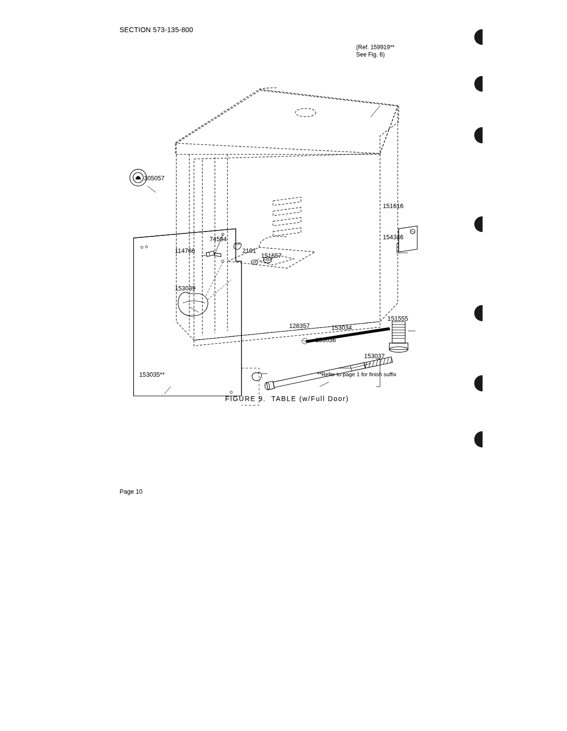SECTION 573-135-800
(Ref. 159919**
See Fig. 6)
305057
74594
114766
2191
151657
153039
153035**
151616
154346
151555
128357
153034
153036
153037
**Refer to page 1 for finish suffix
FIGURE 9. TABLE (w/Full Door)
Page 10